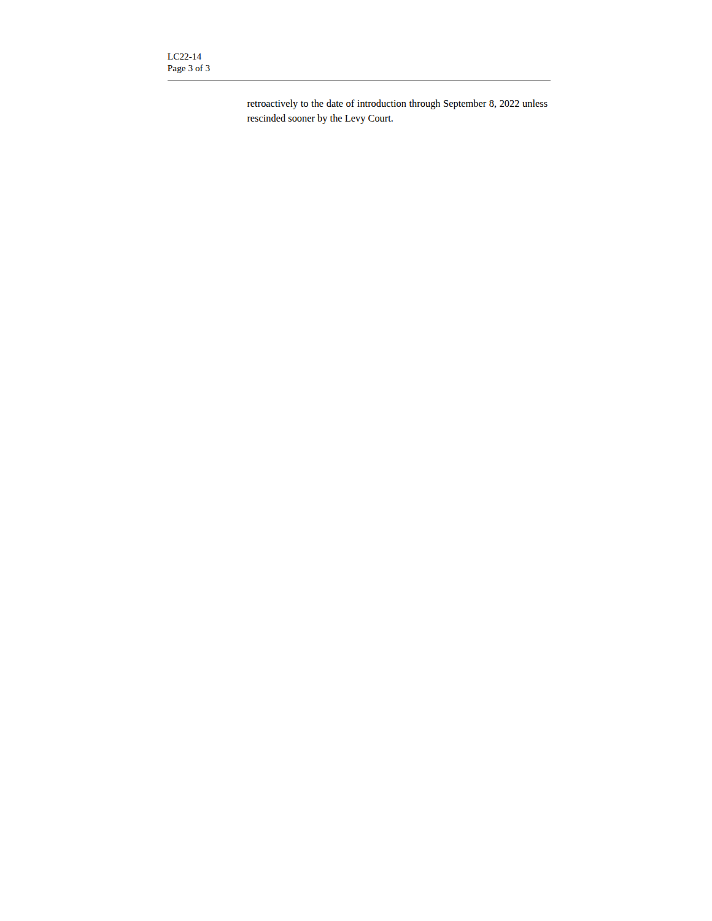LC22-14 Page 3 of 3
retroactively to the date of introduction through September 8, 2022 unless rescinded sooner by the Levy Court.